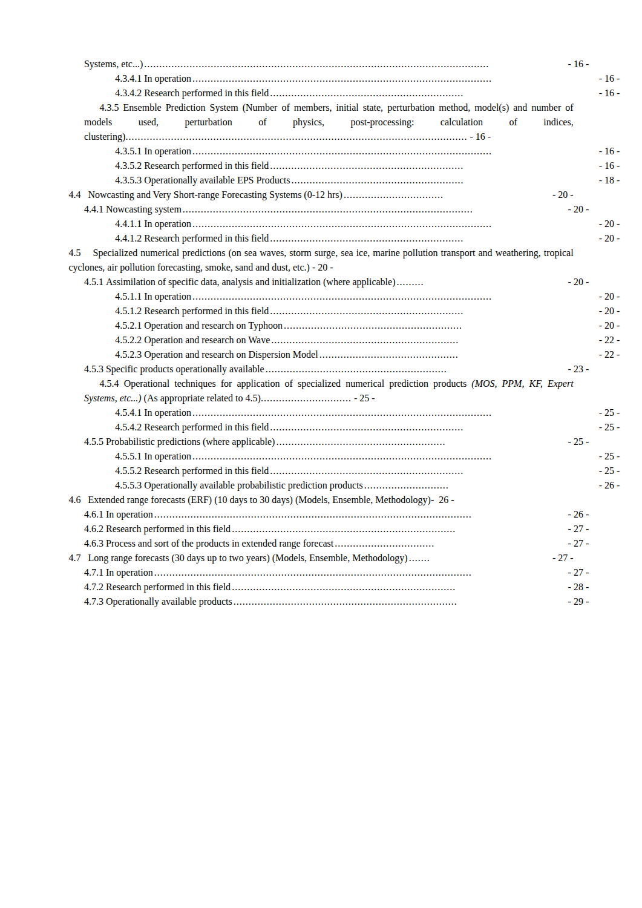Systems, etc...) .................................................................................................................. - 16 -
4.3.4.1 In operation ................................................................................................... - 16 -
4.3.4.2 Research performed in this field ................................................................ - 16 -
4.3.5 Ensemble Prediction System (Number of members, initial state, perturbation method, model(s) and number of models used, perturbation of physics, post-processing: calculation of indices, clustering)................................................................................................................. - 16 -
4.3.5.1 In operation ................................................................................................... - 16 -
4.3.5.2 Research performed in this field ................................................................ - 16 -
4.3.5.3 Operationally available EPS Products ......................................................... - 18 -
4.4 Nowcasting and Very Short-range Forecasting Systems (0-12 hrs) ................................. - 20 -
4.4.1 Nowcasting system ................................................................................................ - 20 -
4.4.1.1 In operation ................................................................................................... - 20 -
4.4.1.2 Research performed in this field ................................................................ - 20 -
4.5 Specialized numerical predictions (on sea waves, storm surge, sea ice, marine pollution transport and weathering, tropical cyclones, air pollution forecasting, smoke, sand and dust, etc.) - 20 -
4.5.1 Assimilation of specific data, analysis and initialization (where applicable) ......... - 20 -
4.5.1.1 In operation ................................................................................................... - 20 -
4.5.1.2 Research performed in this field ................................................................ - 20 -
4.5.2.1 Operation and research on Typhoon ........................................................... - 20 -
4.5.2.2 Operation and research on Wave .............................................................. - 22 -
4.5.2.3 Operation and research on Dispersion Model .............................................. - 22 -
4.5.3 Specific products operationally available ............................................................ - 23 -
4.5.4 Operational techniques for application of specialized numerical prediction products (MOS, PPM, KF, Expert Systems, etc...) (As appropriate related to 4.5).............................. - 25 -
4.5.4.1 In operation ................................................................................................... - 25 -
4.5.4.2 Research performed in this field ................................................................ - 25 -
4.5.5 Probabilistic predictions (where applicable) ........................................................ - 25 -
4.5.5.1 In operation ................................................................................................... - 25 -
4.5.5.2 Research performed in this field ................................................................ - 25 -
4.5.5.3 Operationally available probabilistic prediction products ............................ - 26 -
4.6 Extended range forecasts (ERF) (10 days to 30 days) (Models, Ensemble, Methodology)- 26 -
4.6.1 In operation ......................................................................................................... - 26 -
4.6.2 Research performed in this field .......................................................................... - 27 -
4.6.3 Process and sort of the products in extended range forecast ................................. - 27 -
4.7 Long range forecasts (30 days up to two years) (Models, Ensemble, Methodology) ....... - 27 -
4.7.1 In operation ......................................................................................................... - 27 -
4.7.2 Research performed in this field .......................................................................... - 28 -
4.7.3 Operationally available products .......................................................................... - 29 -